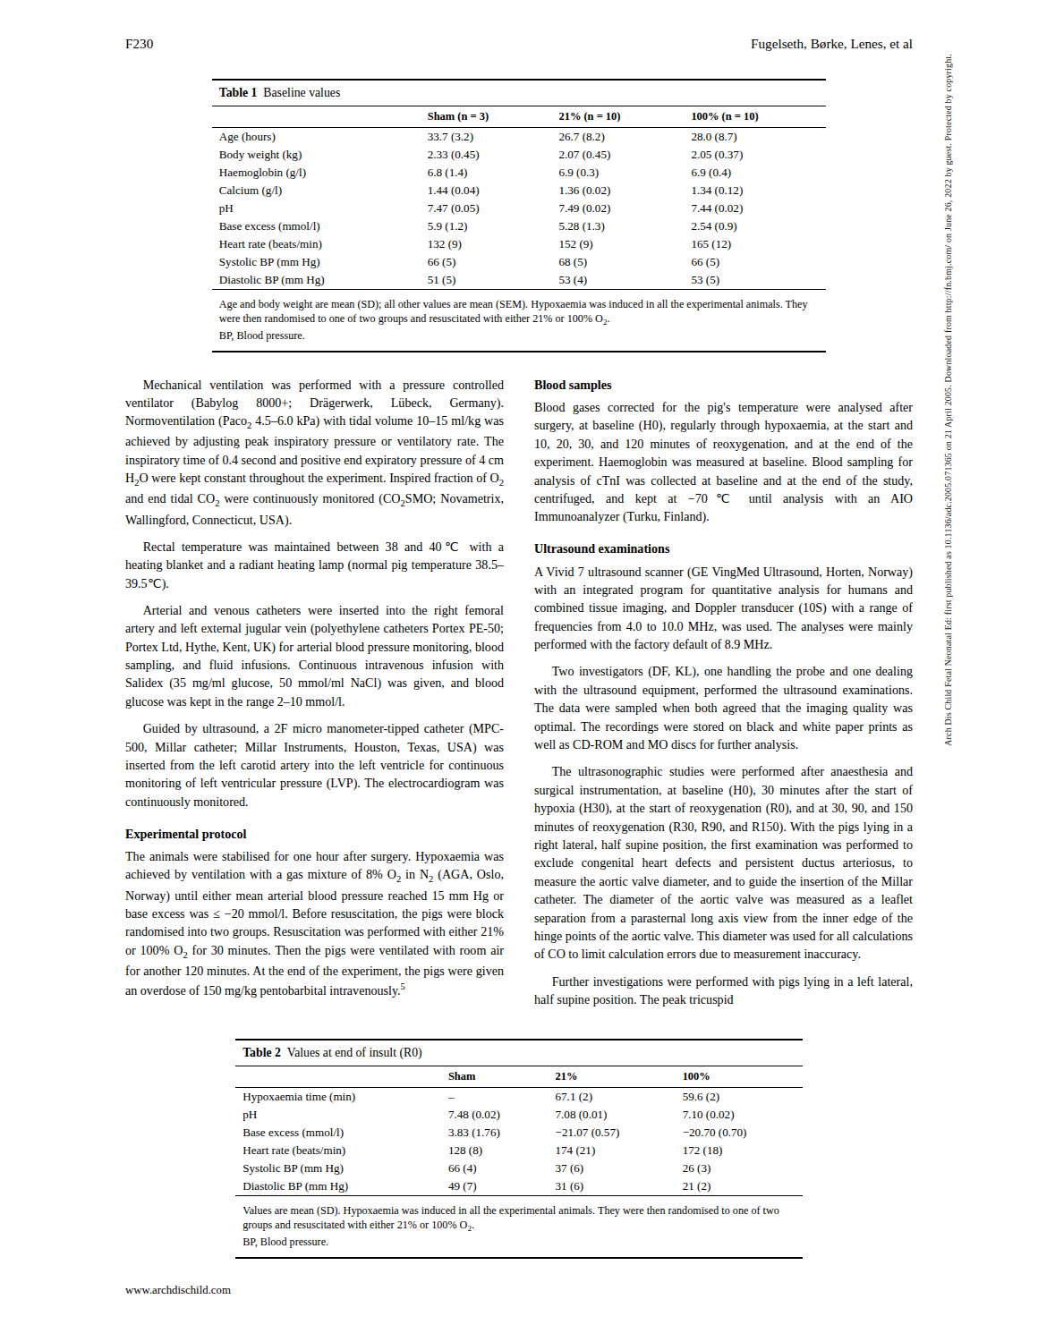Arch Dis Child Fetal Neonatal Ed: first published as 10.1136/adc.2005.071365 on 21 April 2005. Downloaded from http://fn.bmj.com/ on June 26, 2022 by guest. Protected by copyright.
F230
Fugelseth, Børke, Lenes, et al
Table 1 Baseline values
| | Sham (n = 3) | 21% (n = 10) | 100% (n = 10) |
| --- | --- | --- | --- |
| Age (hours) | 33.7 (3.2) | 26.7 (8.2) | 28.0 (8.7) |
| Body weight (kg) | 2.33 (0.45) | 2.07 (0.45) | 2.05 (0.37) |
| Haemoglobin (g/l) | 6.8 (1.4) | 6.9 (0.3) | 6.9 (0.4) |
| Calcium (g/l) | 1.44 (0.04) | 1.36 (0.02) | 1.34 (0.12) |
| pH | 7.47 (0.05) | 7.49 (0.02) | 7.44 (0.02) |
| Base excess (mmol/l) | 5.9 (1.2) | 5.28 (1.3) | 2.54 (0.9) |
| Heart rate (beats/min) | 132 (9) | 152 (9) | 165 (12) |
| Systolic BP (mm Hg) | 66 (5) | 68 (5) | 66 (5) |
| Diastolic BP (mm Hg) | 51 (5) | 53 (4) | 53 (5) |
Age and body weight are mean (SD); all other values are mean (SEM). Hypoxaemia was induced in all the experimental animals. They were then randomised to one of two groups and resuscitated with either 21% or 100% O2.
BP, Blood pressure.
Mechanical ventilation was performed with a pressure controlled ventilator (Babylog 8000+; Drägerwerk, Lübeck, Germany). Normoventilation (Paco2 4.5–6.0 kPa) with tidal volume 10–15 ml/kg was achieved by adjusting peak inspiratory pressure or ventilatory rate. The inspiratory time of 0.4 second and positive end expiratory pressure of 4 cm H2O were kept constant throughout the experiment. Inspired fraction of O2 and end tidal CO2 were continuously monitored (CO2SMO; Novametrix, Wallingford, Connecticut, USA).
Rectal temperature was maintained between 38 and 40℃ with a heating blanket and a radiant heating lamp (normal pig temperature 38.5–39.5℃).
Arterial and venous catheters were inserted into the right femoral artery and left external jugular vein (polyethylene catheters Portex PE-50; Portex Ltd, Hythe, Kent, UK) for arterial blood pressure monitoring, blood sampling, and fluid infusions. Continuous intravenous infusion with Salidex (35 mg/ml glucose, 50 mmol/ml NaCl) was given, and blood glucose was kept in the range 2–10 mmol/l.
Guided by ultrasound, a 2F micro manometer-tipped catheter (MPC-500, Millar catheter; Millar Instruments, Houston, Texas, USA) was inserted from the left carotid artery into the left ventricle for continuous monitoring of left ventricular pressure (LVP). The electrocardiogram was continuously monitored.
Experimental protocol
The animals were stabilised for one hour after surgery. Hypoxaemia was achieved by ventilation with a gas mixture of 8% O2 in N2 (AGA, Oslo, Norway) until either mean arterial blood pressure reached 15 mm Hg or base excess was ≤ −20 mmol/l. Before resuscitation, the pigs were block randomised into two groups. Resuscitation was performed with either 21% or 100% O2 for 30 minutes. Then the pigs were ventilated with room air for another 120 minutes. At the end of the experiment, the pigs were given an overdose of 150 mg/kg pentobarbital intravenously.5
Blood samples
Blood gases corrected for the pig's temperature were analysed after surgery, at baseline (H0), regularly through hypoxaemia, at the start and 10, 20, 30, and 120 minutes of reoxygenation, and at the end of the experiment. Haemoglobin was measured at baseline. Blood sampling for analysis of cTnI was collected at baseline and at the end of the study, centrifuged, and kept at −70℃ until analysis with an AIO Immunoanalyzer (Turku, Finland).
Ultrasound examinations
A Vivid 7 ultrasound scanner (GE VingMed Ultrasound, Horten, Norway) with an integrated program for quantitative analysis for humans and combined tissue imaging, and Doppler transducer (10S) with a range of frequencies from 4.0 to 10.0 MHz, was used. The analyses were mainly performed with the factory default of 8.9 MHz.
Two investigators (DF, KL), one handling the probe and one dealing with the ultrasound equipment, performed the ultrasound examinations. The data were sampled when both agreed that the imaging quality was optimal. The recordings were stored on black and white paper prints as well as CD-ROM and MO discs for further analysis.
The ultrasonographic studies were performed after anaesthesia and surgical instrumentation, at baseline (H0), 30 minutes after the start of hypoxia (H30), at the start of reoxygenation (R0), and at 30, 90, and 150 minutes of reoxygenation (R30, R90, and R150). With the pigs lying in a right lateral, half supine position, the first examination was performed to exclude congenital heart defects and persistent ductus arteriosus, to measure the aortic valve diameter, and to guide the insertion of the Millar catheter. The diameter of the aortic valve was measured as a leaflet separation from a parasternal long axis view from the inner edge of the hinge points of the aortic valve. This diameter was used for all calculations of CO to limit calculation errors due to measurement inaccuracy.
Further investigations were performed with pigs lying in a left lateral, half supine position. The peak tricuspid
Table 2 Values at end of insult (R0)
| | Sham | 21% | 100% |
| --- | --- | --- | --- |
| Hypoxaemia time (min) | – | 67.1 (2) | 59.6 (2) |
| pH | 7.48 (0.02) | 7.08 (0.01) | 7.10 (0.02) |
| Base excess (mmol/l) | 3.83 (1.76) | −21.07 (0.57) | −20.70 (0.70) |
| Heart rate (beats/min) | 128 (8) | 174 (21) | 172 (18) |
| Systolic BP (mm Hg) | 66 (4) | 37 (6) | 26 (3) |
| Diastolic BP (mm Hg) | 49 (7) | 31 (6) | 21 (2) |
Values are mean (SD). Hypoxaemia was induced in all the experimental animals. They were then randomised to one of two groups and resuscitated with either 21% or 100% O2.
BP, Blood pressure.
www.archdischild.com